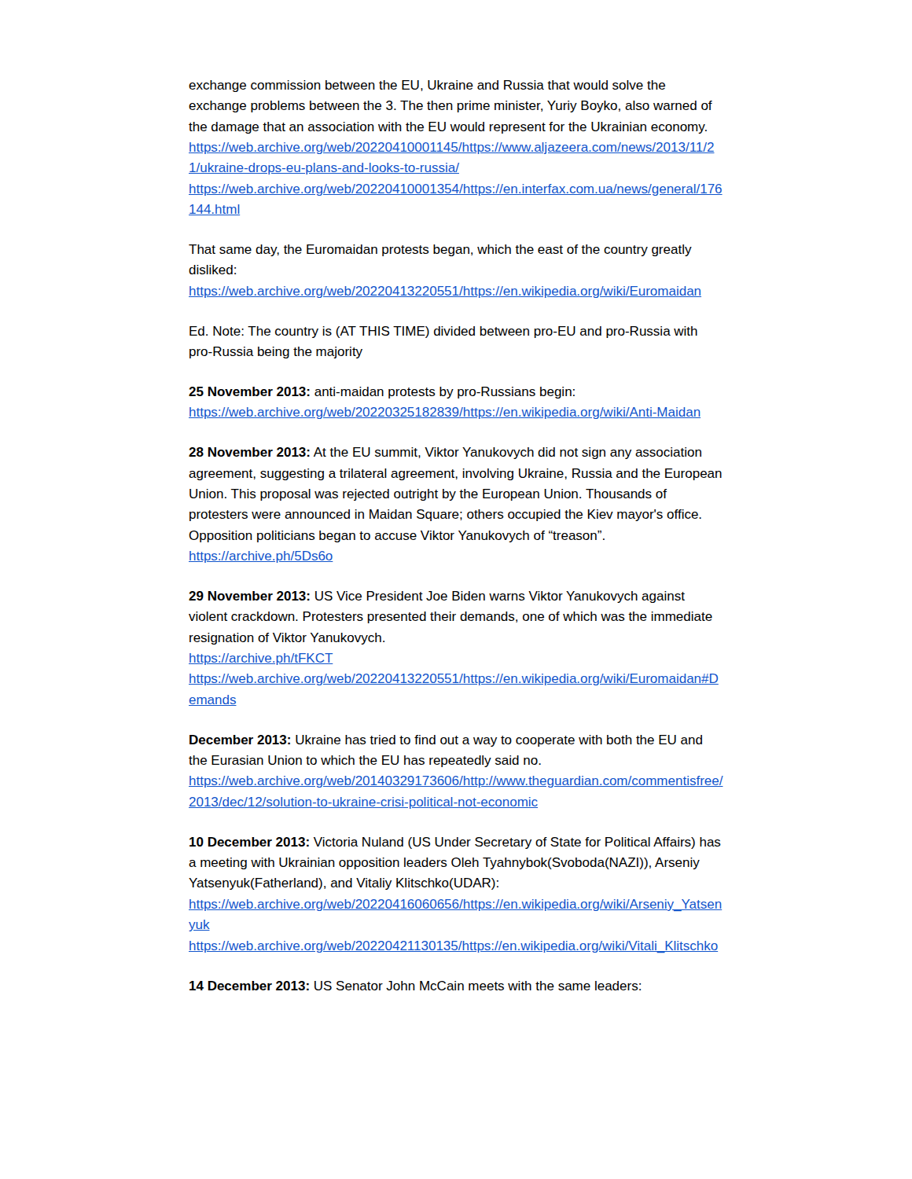exchange commission between the EU, Ukraine and Russia that would solve the exchange problems between the 3. The then prime minister, Yuriy Boyko, also warned of the damage that an association with the EU would represent for the Ukrainian economy.
https://web.archive.org/web/20220410001145/https://www.aljazeera.com/news/2013/11/21/ukraine-drops-eu-plans-and-looks-to-russia/https://web.archive.org/web/20220410001354/https://en.interfax.com.ua/news/general/176144.html
That same day, the Euromaidan protests began, which the east of the country greatly disliked:
https://web.archive.org/web/20220413220551/https://en.wikipedia.org/wiki/Euromaidan
Ed. Note: The country is (AT THIS TIME) divided between pro-EU and pro-Russia with pro-Russia being the majority
25 November 2013: anti-maidan protests by pro-Russians begin:
https://web.archive.org/web/20220325182839/https://en.wikipedia.org/wiki/Anti-Maidan
28 November 2013: At the EU summit, Viktor Yanukovych did not sign any association agreement, suggesting a trilateral agreement, involving Ukraine, Russia and the European Union. This proposal was rejected outright by the European Union. Thousands of protesters were announced in Maidan Square; others occupied the Kiev mayor's office. Opposition politicians began to accuse Viktor Yanukovych of “treason”.
https://archive.ph/5Ds6o
29 November 2013: US Vice President Joe Biden warns Viktor Yanukovych against violent crackdown. Protesters presented their demands, one of which was the immediate resignation of Viktor Yanukovych.
https://archive.ph/tFKCT https://web.archive.org/web/20220413220551/https://en.wikipedia.org/wiki/Euromaidan#Demands
December 2013: Ukraine has tried to find out a way to cooperate with both the EU and the Eurasian Union to which the EU has repeatedly said no.
https://web.archive.org/web/20140329173606/http://www.theguardian.com/commentisfree/2013/dec/12/solution-to-ukraine-crisi-political-not-economic
10 December 2013: Victoria Nuland (US Under Secretary of State for Political Affairs) has a meeting with Ukrainian opposition leaders Oleh Tyahnybok(Svoboda(NAZI)), Arseniy Yatsenyuk(Fatherland), and Vitaliy Klitschko(UDAR):
https://web.archive.org/web/20220416060656/https://en.wikipedia.org/wiki/Arseniy_Yatsenyuk https://web.archive.org/web/20220421130135/https://en.wikipedia.org/wiki/Vitali_Klitschko
14 December 2013: US Senator John McCain meets with the same leaders: